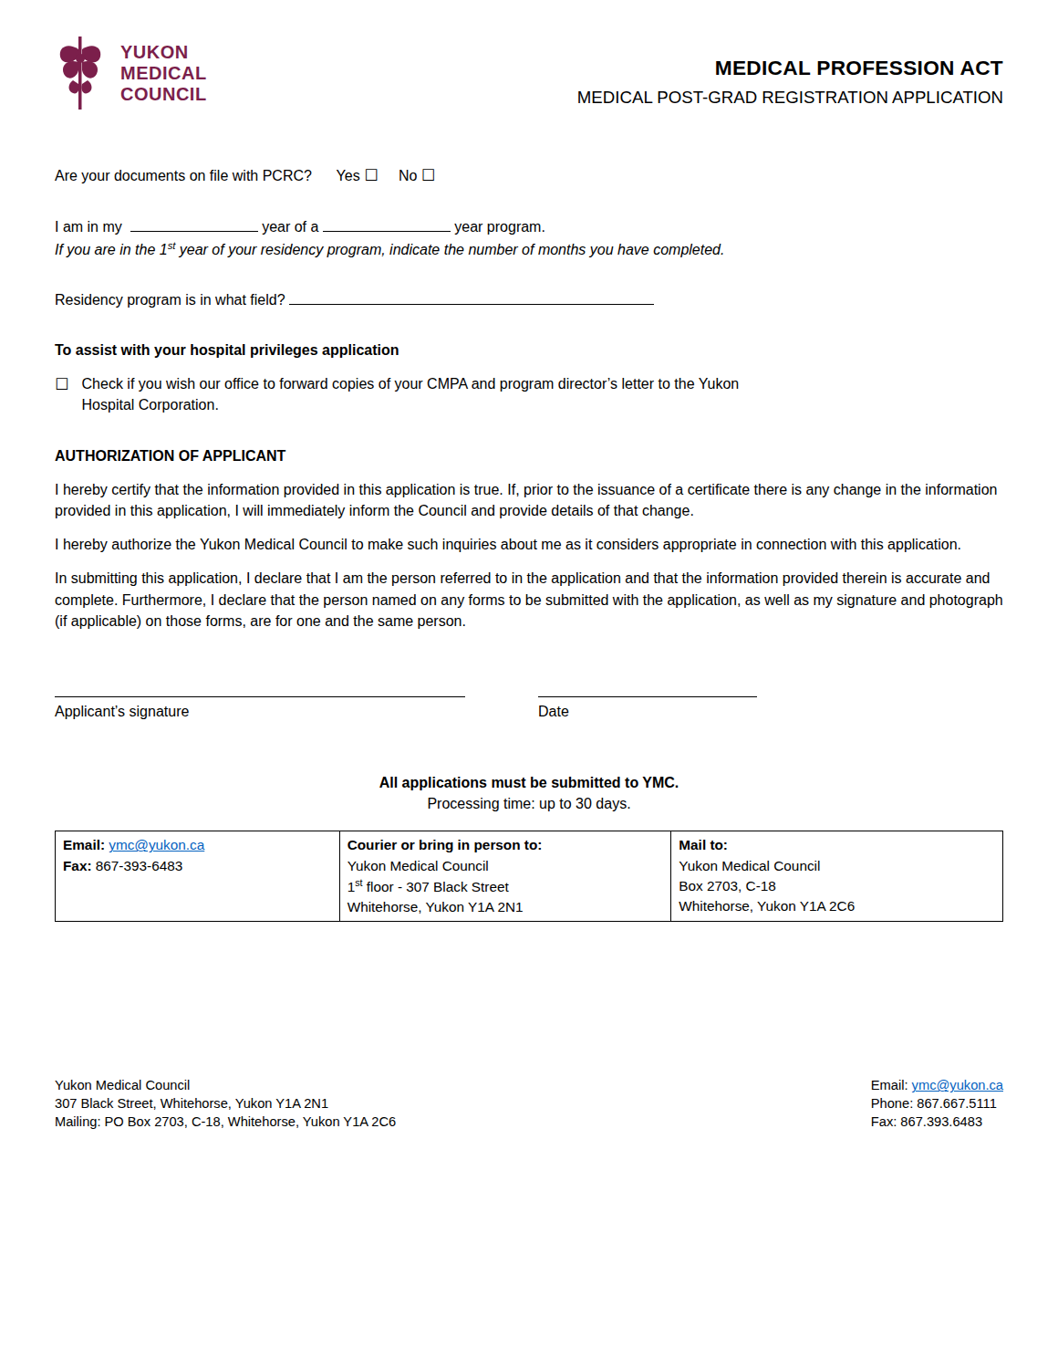YUKON
MEDICAL
COUNCIL
MEDICAL PROFESSION ACT
MEDICAL POST-GRAD REGISTRATION APPLICATION
Are your documents on file with PCRC? Yes ☐ No ☐
I am in my year of a year program.
If you are in the 1st year of your residency program, indicate the number of months you have completed.
Residency program is in what field?
To assist with your hospital privileges application
☐ Check if you wish our office to forward copies of your CMPA and program director’s letter to the Yukon Hospital Corporation.
AUTHORIZATION OF APPLICANT
I hereby certify that the information provided in this application is true. If, prior to the issuance of a certificate there is any change in the information provided in this application, I will immediately inform the Council and provide details of that change.
I hereby authorize the Yukon Medical Council to make such inquiries about me as it considers appropriate in connection with this application.
In submitting this application, I declare that I am the person referred to in the application and that the information provided therein is accurate and complete. Furthermore, I declare that the person named on any forms to be submitted with the application, as well as my signature and photograph (if applicable) on those forms, are for one and the same person.
Applicant’s signature
Date
All applications must be submitted to YMC. Processing time: up to 30 days.
| Email: ymc@yukon.ca Fax: 867-393-6483 | Courier or bring in person to: Yukon Medical Council 1 st floor - 307 Black Street Whitehorse, Yukon Y1A 2N1 | Mail to: Yukon Medical Council Box 2703, C-18 Whitehorse, Yukon Y1A 2C6 |
Yukon Medical Council
307 Black Street, Whitehorse, Yukon Y1A 2N1
Mailing: PO Box 2703, C-18, Whitehorse, Yukon Y1A 2C6
Email: ymc@yukon.ca
Phone: 867.667.5111
Fax: 867.393.6483